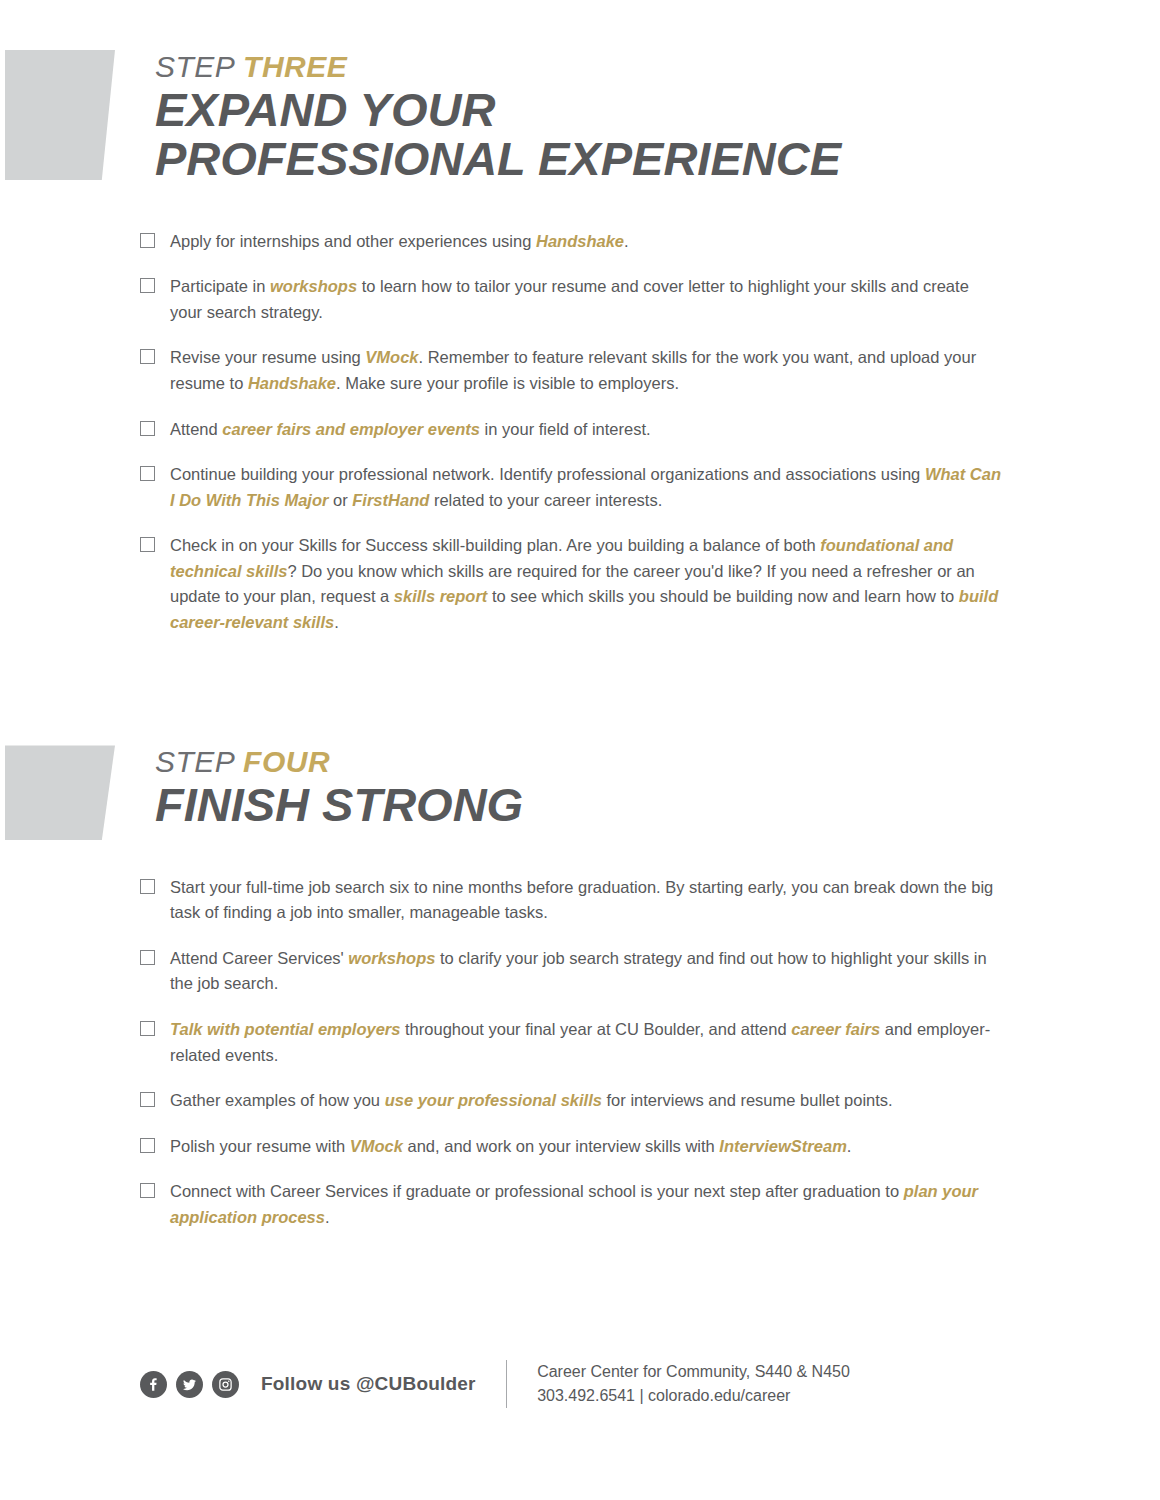STEP THREE
EXPAND YOUR
PROFESSIONAL EXPERIENCE
Apply for internships and other experiences using Handshake.
Participate in workshops to learn how to tailor your resume and cover letter to highlight your skills and create your search strategy.
Revise your resume using VMock. Remember to feature relevant skills for the work you want, and upload your resume to Handshake. Make sure your profile is visible to employers.
Attend career fairs and employer events in your field of interest.
Continue building your professional network. Identify professional organizations and associations using What Can I Do With This Major or FirstHand related to your career interests.
Check in on your Skills for Success skill-building plan. Are you building a balance of both foundational and technical skills? Do you know which skills are required for the career you'd like? If you need a refresher or an update to your plan, request a skills report to see which skills you should be building now and learn how to build career-relevant skills.
STEP FOUR
FINISH STRONG
Start your full-time job search six to nine months before graduation. By starting early, you can break down the big task of finding a job into smaller, manageable tasks.
Attend Career Services' workshops to clarify your job search strategy and find out how to highlight your skills in the job search.
Talk with potential employers throughout your final year at CU Boulder, and attend career fairs and employer-related events.
Gather examples of how you use your professional skills for interviews and resume bullet points.
Polish your resume with VMock and, and work on your interview skills with InterviewStream.
Connect with Career Services if graduate or professional school is your next step after graduation to plan your application process.
Follow us @CUBoulder
Career Center for Community, S440 & N450
303.492.6541 | colorado.edu/career